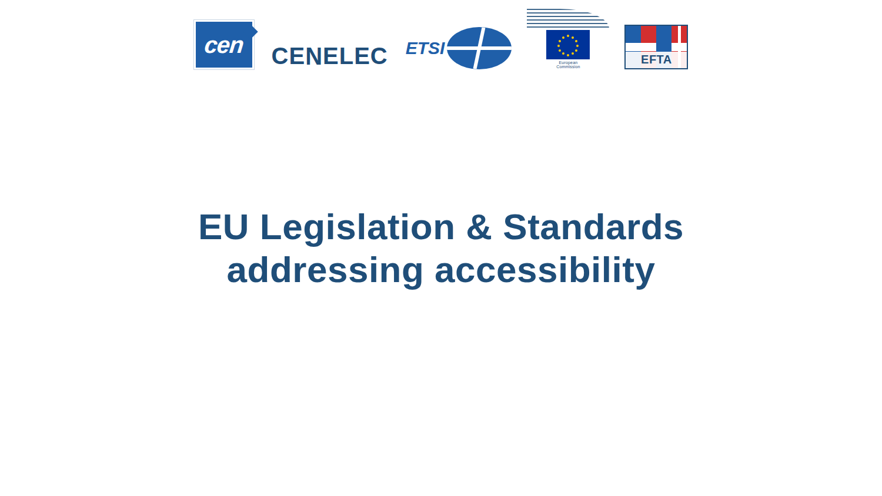cen
CENELEC
ETSI
European
Commission
EFTA
EU Legislation & Standards
addressing accessibility